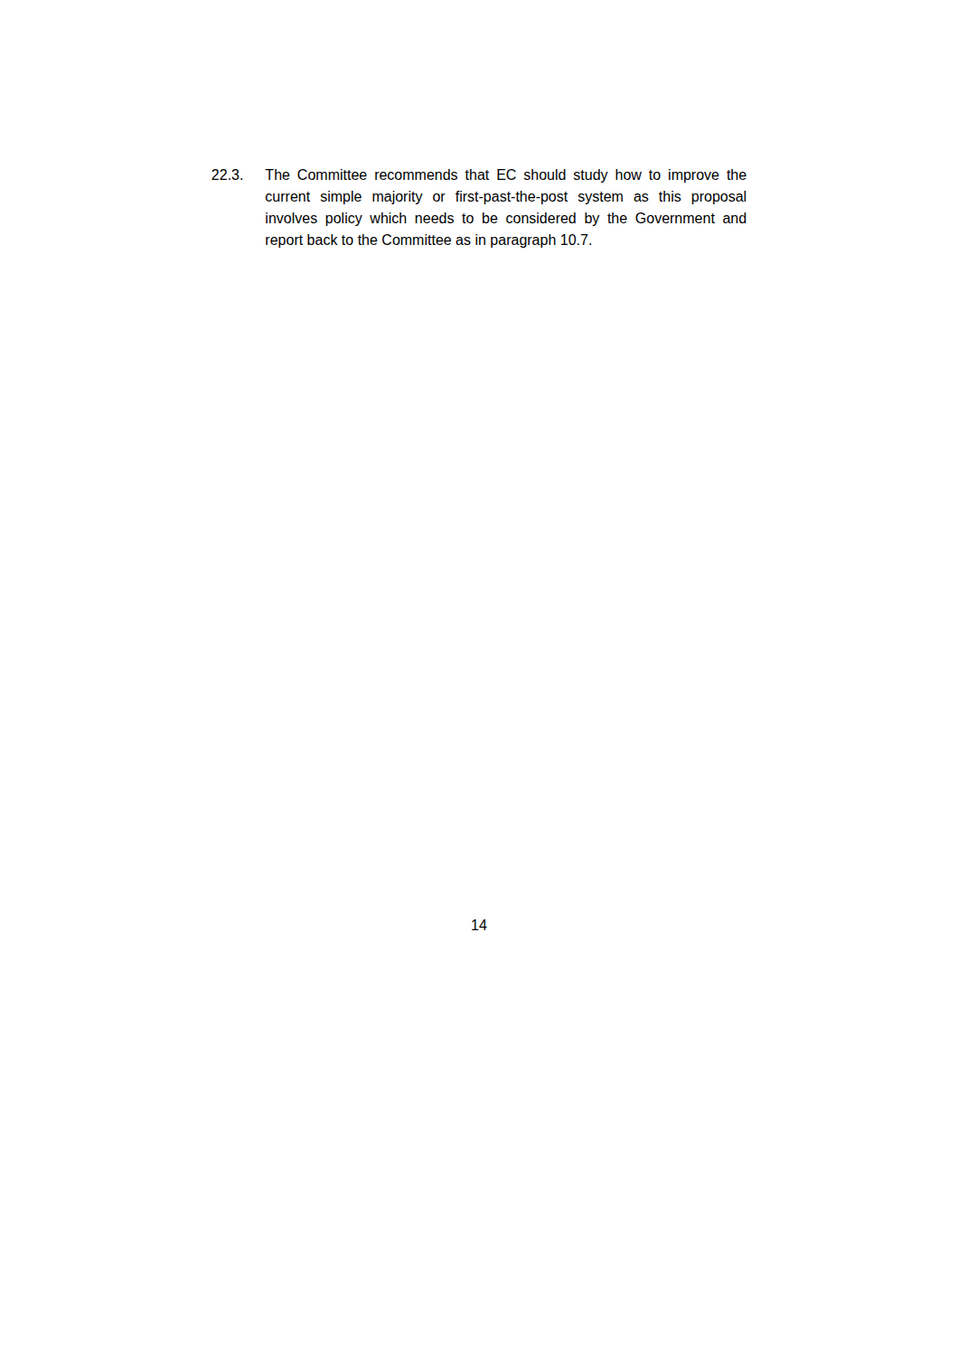22.3. The Committee recommends that EC should study how to improve the current simple majority or first-past-the-post system as this proposal involves policy which needs to be considered by the Government and report back to the Committee as in paragraph 10.7.
14